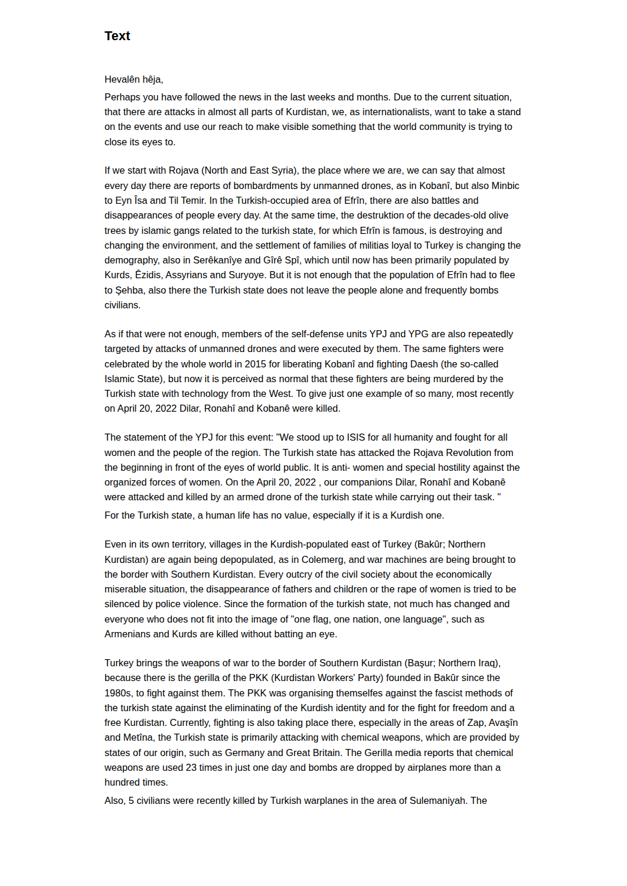Text
Hevalên hêja,
Perhaps you have followed the news in the last weeks and months. Due to the current situation, that there are attacks in almost all parts of Kurdistan, we, as internationalists, want to take a stand on the events and use our reach to make visible something that the world community is trying to close its eyes to.
If we start with Rojava (North and East Syria), the place where we are, we can say that almost every day there are reports of bombardments by unmanned drones, as in Kobanî, but also Minbic to Eyn Îsa and Til Temir. In the Turkish-occupied area of Efrîn, there are also battles and disappearances of people every day. At the same time, the destruktion of the decades-old olive trees by islamic gangs related to the turkish state, for which Efrîn is famous, is destroying and changing the environment, and the settlement of families of militias loyal to Turkey is changing the demography, also in Serêkanîye and Gîrê Spî, which until now has been primarily populated by Kurds, Êzidis, Assyrians and Suryoye. But it is not enough that the population of Efrîn had to flee to Şehba, also there the Turkish state does not leave the people alone and frequently bombs civilians.
As if that were not enough, members of the self-defense units YPJ and YPG are also repeatedly targeted by attacks of unmanned drones and were executed by them. The same fighters were celebrated by the whole world in 2015 for liberating Kobanî and fighting Daesh (the so-called Islamic State), but now it is perceived as normal that these fighters are being murdered by the Turkish state with technology from the West. To give just one example of so many, most recently on April 20, 2022 Dilar, Ronahî and Kobanê were killed.
The statement of the YPJ for this event: "We stood up to ISIS for all humanity and fought for all women and the people of the region. The Turkish state has attacked the Rojava Revolution from the beginning in front of the eyes of world public. It is anti- women and special hostility against the organized forces of women. On the April 20, 2022 , our companions Dilar, Ronahî and Kobanê were attacked and killed by an armed drone of the turkish state while carrying out their task. "
For the Turkish state, a human life has no value, especially if it is a Kurdish one.
Even in its own territory, villages in the Kurdish-populated east of Turkey (Bakûr; Northern Kurdistan) are again being depopulated, as in Colemerg, and war machines are being brought to the border with Southern Kurdistan. Every outcry of the civil society about the economically miserable situation, the disappearance of fathers and children or the rape of women is tried to be silenced by police violence. Since the formation of the turkish state, not much has changed and everyone who does not fit into the image of "one flag, one nation, one language", such as Armenians and Kurds are killed without batting an eye.
Turkey brings the weapons of war to the border of Southern Kurdistan (Başur; Northern Iraq), because there is the gerilla of the PKK (Kurdistan Workers' Party) founded in Bakûr since the 1980s, to fight against them. The PKK was organising themselfes against the fascist methods of the turkish state against the eliminating of the Kurdish identity and for the fight for freedom and a free Kurdistan. Currently, fighting is also taking place there, especially in the areas of Zap, Avaşîn and Metîna, the Turkish state is primarily attacking with chemical weapons, which are provided by states of our origin, such as Germany and Great Britain. The Gerilla media reports that chemical weapons are used 23 times in just one day and bombs are dropped by airplanes more than a hundred times.
Also, 5 civilians were recently killed by Turkish warplanes in the area of Sulemaniyah. The